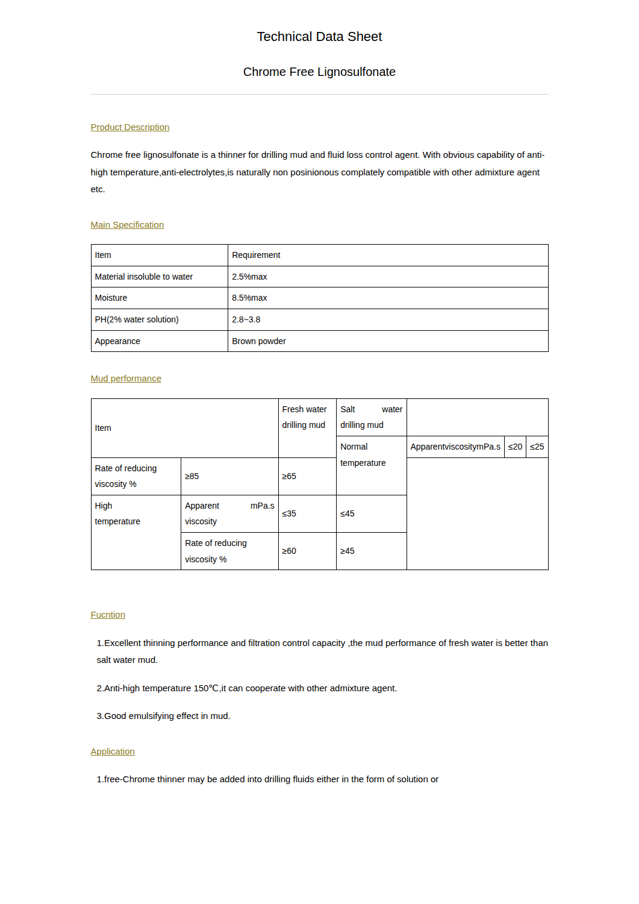Technical Data Sheet
Chrome Free Lignosulfonate
Product Description
Chrome free lignosulfonate is a thinner for drilling mud and fluid loss control agent. With obvious capability of anti-high temperature,anti-electrolytes,is naturally non posinionous complately compatible with other admixture agent etc.
Main Specification
| Item | Requirement |
| Material insoluble to water | 2.5%max |
| Moisture | 8.5%max |
| PH(2% water solution) | 2.8~3.8 |
| Appearance | Brown powder |
Mud performance
| Item | Fresh water drilling mud | Salt water drilling mud |
| Normal temperature | Apparent viscosity mPa.s | ≤20 | ≤25 |
| Rate of reducing viscosity % | ≥85 | ≥65 |
| High temperature | Apparent viscosity mPa.s | ≤35 | ≤45 |
| Rate of reducing viscosity % | ≥60 | ≥45 |
Fucntion
1.Excellent thinning performance and filtration control capacity ,the mud performance of fresh water is better than salt water mud.
2.Anti-high temperature 150℃,it can cooperate with other admixture agent.
3.Good emulsifying effect in mud.
Application
1.free-Chrome thinner may be added into drilling fluids either in the form of solution or